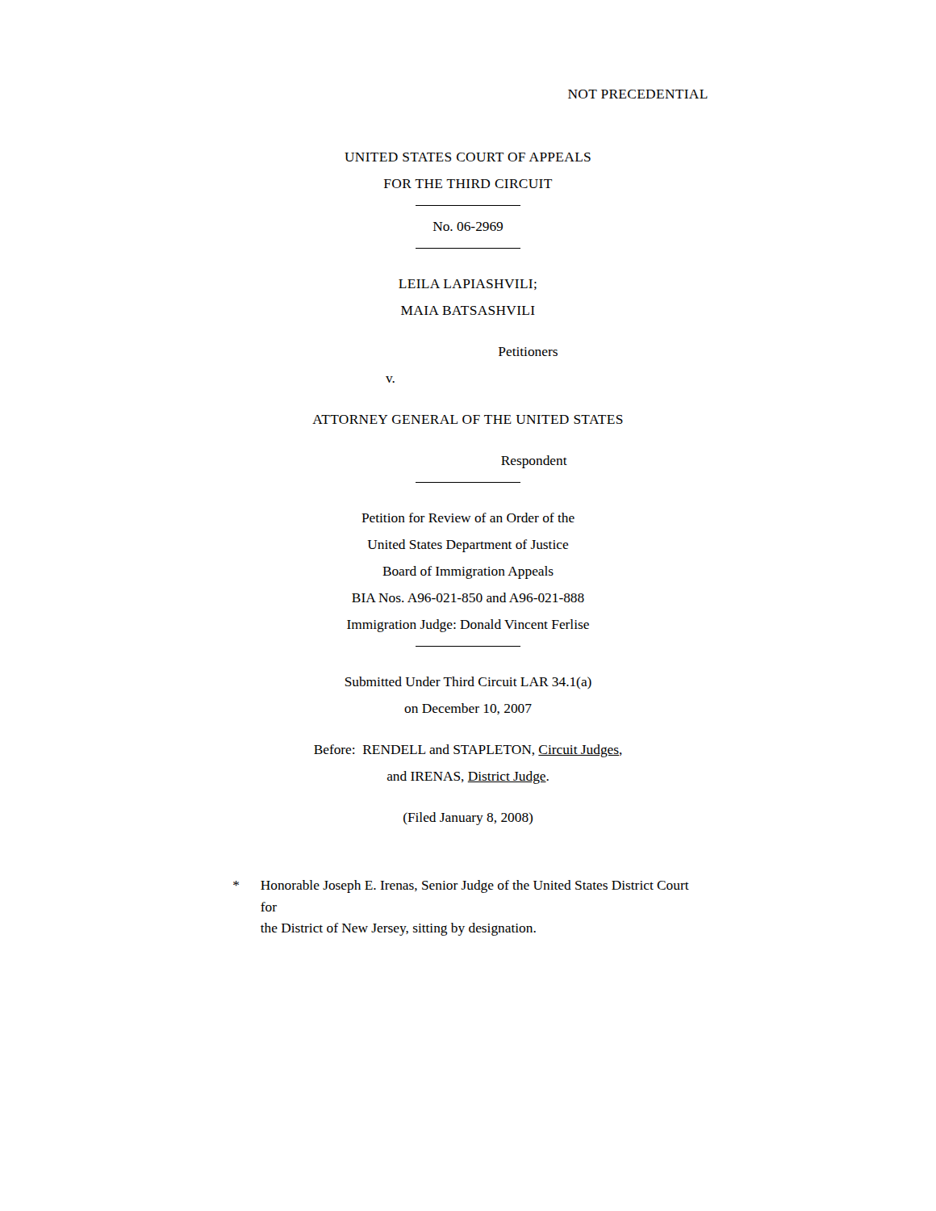NOT PRECEDENTIAL
UNITED STATES COURT OF APPEALS
FOR THE THIRD CIRCUIT
No. 06-2969
LEILA LAPIASHVILI;
MAIA BATSASHVILI
Petitioners
v.
ATTORNEY GENERAL OF THE UNITED STATES
Respondent
Petition for Review of an Order of the
United States Department of Justice
Board of Immigration Appeals
BIA Nos. A96-021-850 and A96-021-888
Immigration Judge: Donald Vincent Ferlise
Submitted Under Third Circuit LAR 34.1(a)
on December 10, 2007
Before: RENDELL and STAPLETON, Circuit Judges,
and IRENAS, District Judge.
(Filed January 8, 2008)
*
Honorable Joseph E. Irenas, Senior Judge of the United States District Court for the District of New Jersey, sitting by designation.